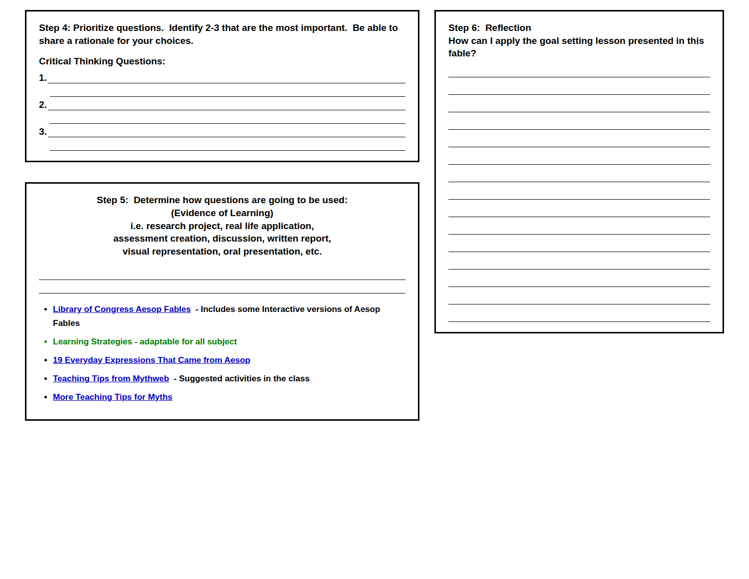Step 4: Prioritize questions. Identify 2-3 that are the most important. Be able to share a rationale for your choices.
Critical Thinking Questions:
1.
2.
3.
Step 5: Determine how questions are going to be used:
(Evidence of Learning)
i.e. research project, real life application,
assessment creation, discussion, written report,
visual representation, oral presentation, etc.
Library of Congress Aesop Fables - Includes some Interactive versions of Aesop Fables
Learning Strategies - adaptable for all subject
19 Everyday Expressions That Came from Aesop
Teaching Tips from Mythweb - Suggested activities in the class
More Teaching Tips for Myths
Step 6: Reflection
How can I apply the goal setting lesson presented in this fable?